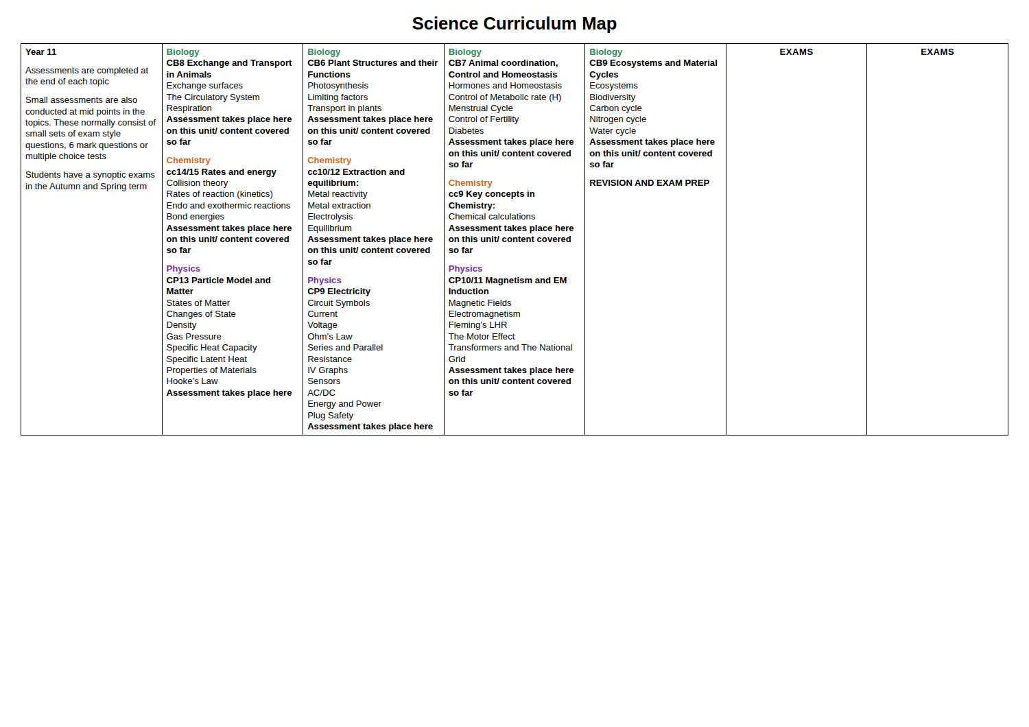Science Curriculum Map
| Year 11 Assessments are completed at the end of each topic Small assessments are also conducted at mid points in the topics. These normally consist of small sets of exam style questions, 6 mark questions or multiple choice tests Students have a synoptic exams in the Autumn and Spring term | Biology CB8 Exchange and Transport in Animals Exchange surfaces The Circulatory System Respiration Assessment takes place here on this unit/ content covered so far Chemistry cc14/15 Rates and energy Collision theory Rates of reaction (kinetics) Endo and exothermic reactions Bond energies Assessment takes place here on this unit/ content covered so far Physics CP13 Particle Model and Matter States of Matter Changes of State Density Gas Pressure Specific Heat Capacity Specific Latent Heat Properties of Materials Hooke’s Law Assessment takes place here | Biology CB6 Plant Structures and their Functions Photosynthesis Limiting factors Transport in plants Assessment takes place here on this unit/ content covered so far Chemistry cc10/12 Extraction and equilibrium: Metal reactivity Metal extraction Electrolysis Equilibrium Assessment takes place here on this unit/ content covered so far Physics CP9 Electricity Circuit Symbols Current Voltage Ohm’s Law Series and Parallel Resistance IV Graphs Sensors AC/DC Energy and Power Plug Safety Assessment takes place here | Biology CB7 Animal coordination, Control and Homeostasis Hormones and Homeostasis Control of Metabolic rate (H) Menstrual Cycle Control of Fertility Diabetes Assessment takes place here on this unit/ content covered so far Chemistry cc9 Key concepts in Chemistry: Chemical calculations Assessment takes place here on this unit/ content covered so far Physics CP10/11 Magnetism and EM Induction Magnetic Fields Electromagnetism Fleming’s LHR The Motor Effect Transformers and The National Grid Assessment takes place here on this unit/ content covered so far | Biology CB9 Ecosystems and Material Cycles Ecosystems Biodiversity Carbon cycle Nitrogen cycle Water cycle Assessment takes place here on this unit/ content covered so far REVISION AND EXAM PREP | EXAMS | EXAMS |